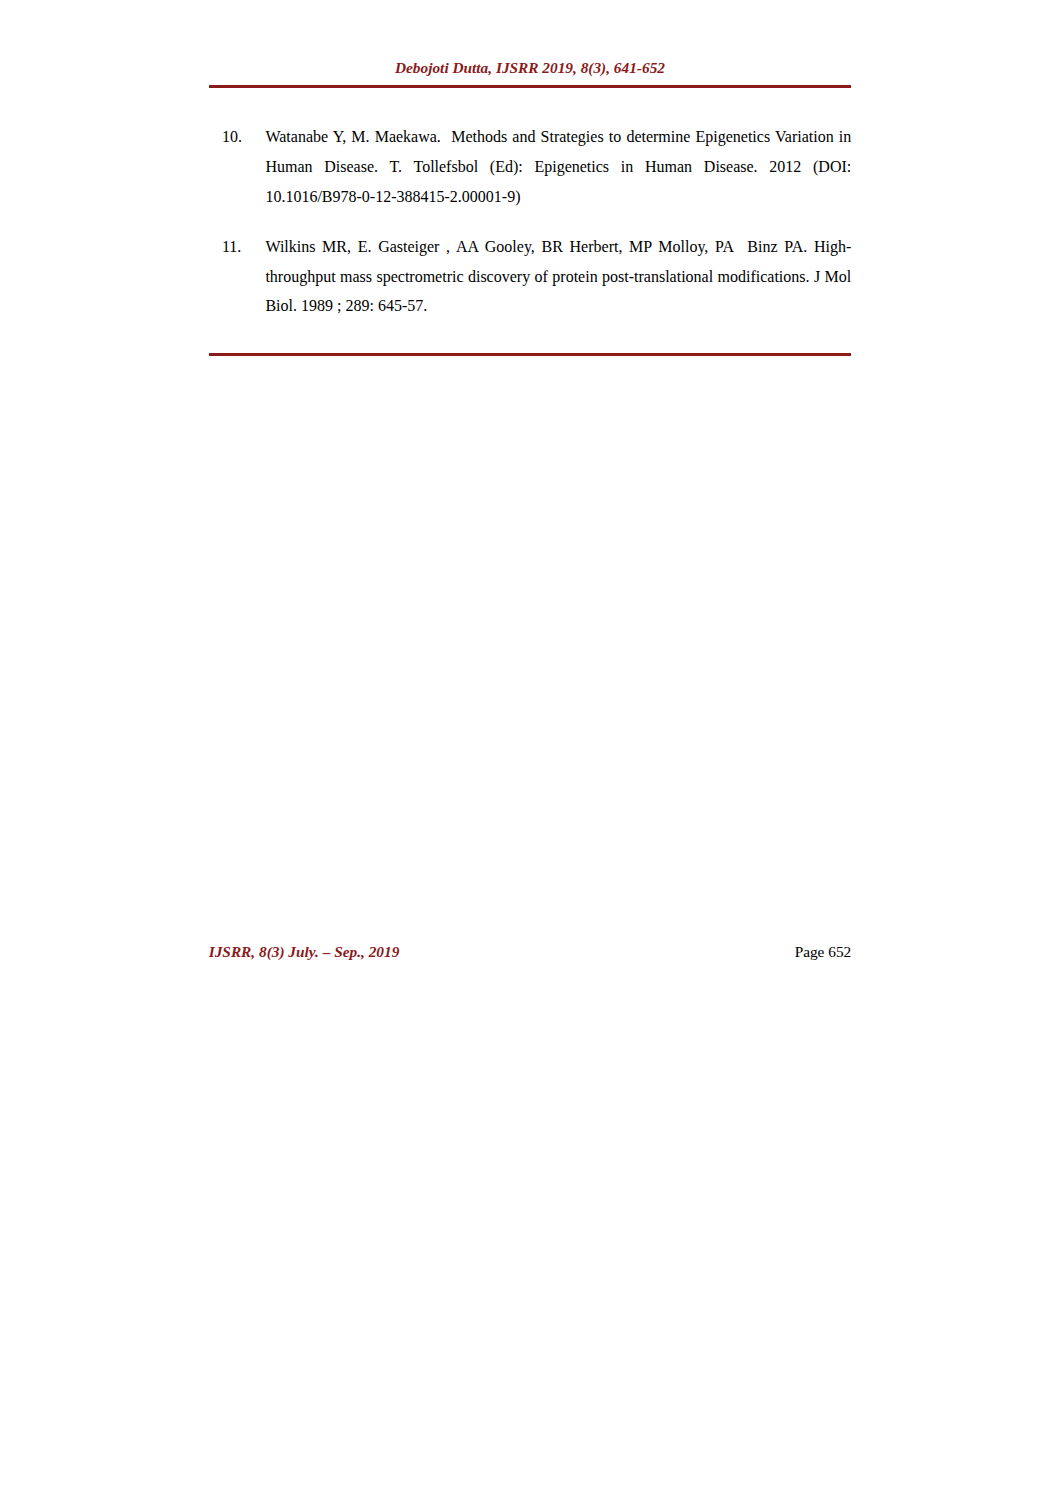Debojoti Dutta, IJSRR 2019, 8(3), 641-652
Watanabe Y, M. Maekawa. Methods and Strategies to determine Epigenetics Variation in Human Disease. T. Tollefsbol (Ed): Epigenetics in Human Disease. 2012 (DOI: 10.1016/B978-0-12-388415-2.00001-9)
Wilkins MR, E. Gasteiger , AA Gooley, BR Herbert, MP Molloy, PA Binz PA. High-throughput mass spectrometric discovery of protein post-translational modifications. J Mol Biol. 1989 ; 289: 645-57.
IJSRR, 8(3) July. – Sep., 2019 Page 652